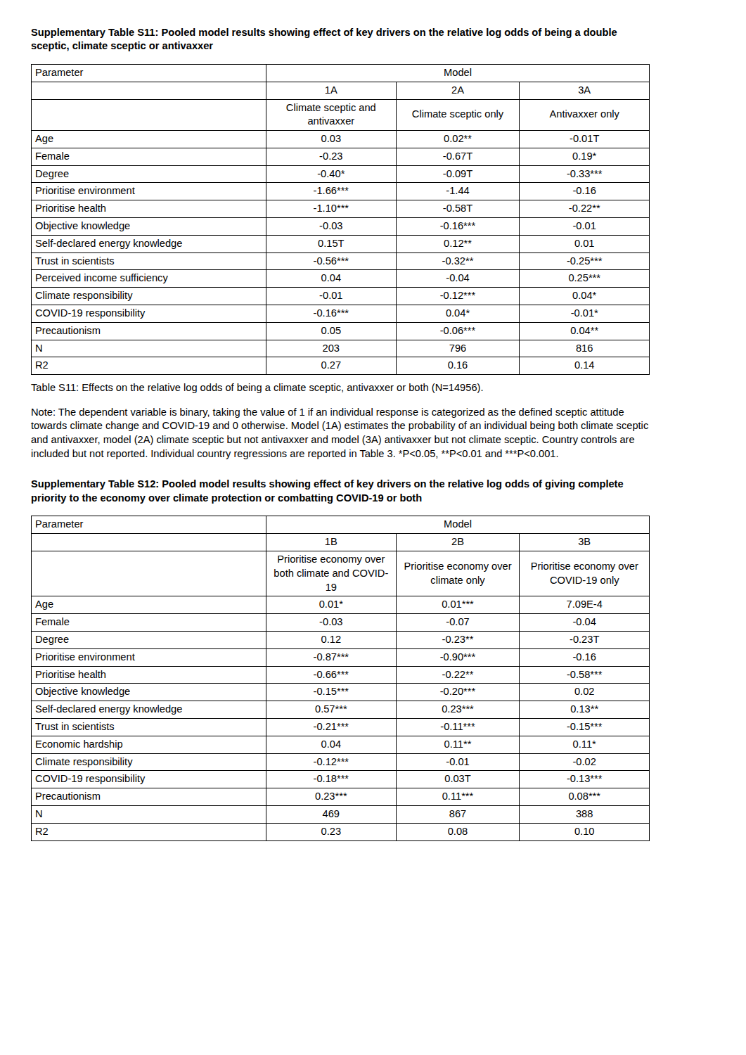Supplementary Table S11: Pooled model results showing effect of key drivers on the relative log odds of being a double sceptic, climate sceptic or antivaxxer
| Parameter | Model |
| | 1A | 2A | 3A |
| | Climate sceptic and antivaxxer | Climate sceptic only | Antivaxxer only |
| Age | 0.03 | 0.02** | -0.01T |
| Female | -0.23 | -0.67T | 0.19* |
| Degree | -0.40* | -0.09T | -0.33*** |
| Prioritise environment | -1.66*** | -1.44 | -0.16 |
| Prioritise health | -1.10*** | -0.58T | -0.22** |
| Objective knowledge | -0.03 | -0.16*** | -0.01 |
| Self-declared energy knowledge | 0.15T | 0.12** | 0.01 |
| Trust in scientists | -0.56*** | -0.32** | -0.25*** |
| Perceived income sufficiency | 0.04 | -0.04 | 0.25*** |
| Climate responsibility | -0.01 | -0.12*** | 0.04* |
| COVID-19 responsibility | -0.16*** | 0.04* | -0.01* |
| Precautionism | 0.05 | -0.06*** | 0.04** |
| N | 203 | 796 | 816 |
| R2 | 0.27 | 0.16 | 0.14 |
Table S11: Effects on the relative log odds of being a climate sceptic, antivaxxer or both (N=14956).
Note: The dependent variable is binary, taking the value of 1 if an individual response is categorized as the defined sceptic attitude towards climate change and COVID-19 and 0 otherwise. Model (1A) estimates the probability of an individual being both climate sceptic and antivaxxer, model (2A) climate sceptic but not antivaxxer and model (3A) antivaxxer but not climate sceptic. Country controls are included but not reported. Individual country regressions are reported in Table 3. *P<0.05, **P<0.01 and ***P<0.001.
Supplementary Table S12: Pooled model results showing effect of key drivers on the relative log odds of giving complete priority to the economy over climate protection or combatting COVID-19 or both
| Parameter | Model |
| | 1B | 2B | 3B |
| | Prioritise economy over both climate and COVID-19 | Prioritise economy over climate only | Prioritise economy over COVID-19 only |
| Age | 0.01* | 0.01*** | 7.09E-4 |
| Female | -0.03 | -0.07 | -0.04 |
| Degree | 0.12 | -0.23** | -0.23T |
| Prioritise environment | -0.87*** | -0.90*** | -0.16 |
| Prioritise health | -0.66*** | -0.22** | -0.58*** |
| Objective knowledge | -0.15*** | -0.20*** | 0.02 |
| Self-declared energy knowledge | 0.57*** | 0.23*** | 0.13** |
| Trust in scientists | -0.21*** | -0.11*** | -0.15*** |
| Economic hardship | 0.04 | 0.11** | 0.11* |
| Climate responsibility | -0.12*** | -0.01 | -0.02 |
| COVID-19 responsibility | -0.18*** | 0.03T | -0.13*** |
| Precautionism | 0.23*** | 0.11*** | 0.08*** |
| N | 469 | 867 | 388 |
| R2 | 0.23 | 0.08 | 0.10 |